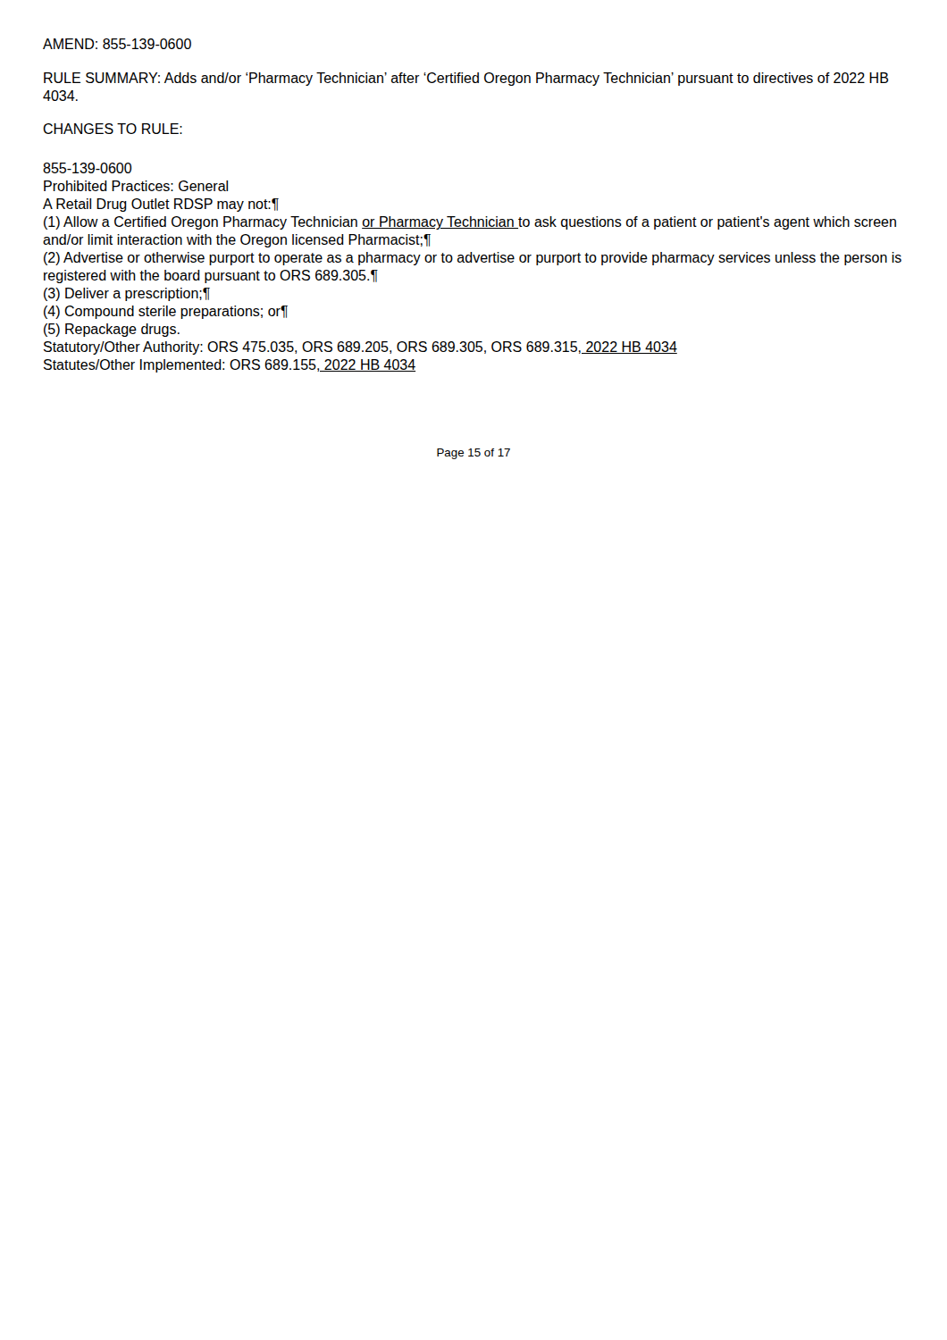AMEND: 855-139-0600
RULE SUMMARY: Adds and/or ‘Pharmacy Technician’ after ‘Certified Oregon Pharmacy Technician’ pursuant to directives of 2022 HB 4034.
CHANGES TO RULE:
855-139-0600
Prohibited Practices: General
A Retail Drug Outlet RDSP may not:¶
(1) Allow a Certified Oregon Pharmacy Technician or Pharmacy Technician to ask questions of a patient or patient's agent which screen and/or limit interaction with the Oregon licensed Pharmacist;¶
(2) Advertise or otherwise purport to operate as a pharmacy or to advertise or purport to provide pharmacy services unless the person is registered with the board pursuant to ORS 689.305.¶
(3) Deliver a prescription;¶
(4) Compound sterile preparations; or¶
(5) Repackage drugs.
Statutory/Other Authority: ORS 475.035, ORS 689.205, ORS 689.305, ORS 689.315, 2022 HB 4034
Statutes/Other Implemented: ORS 689.155, 2022 HB 4034
Page 15 of 17